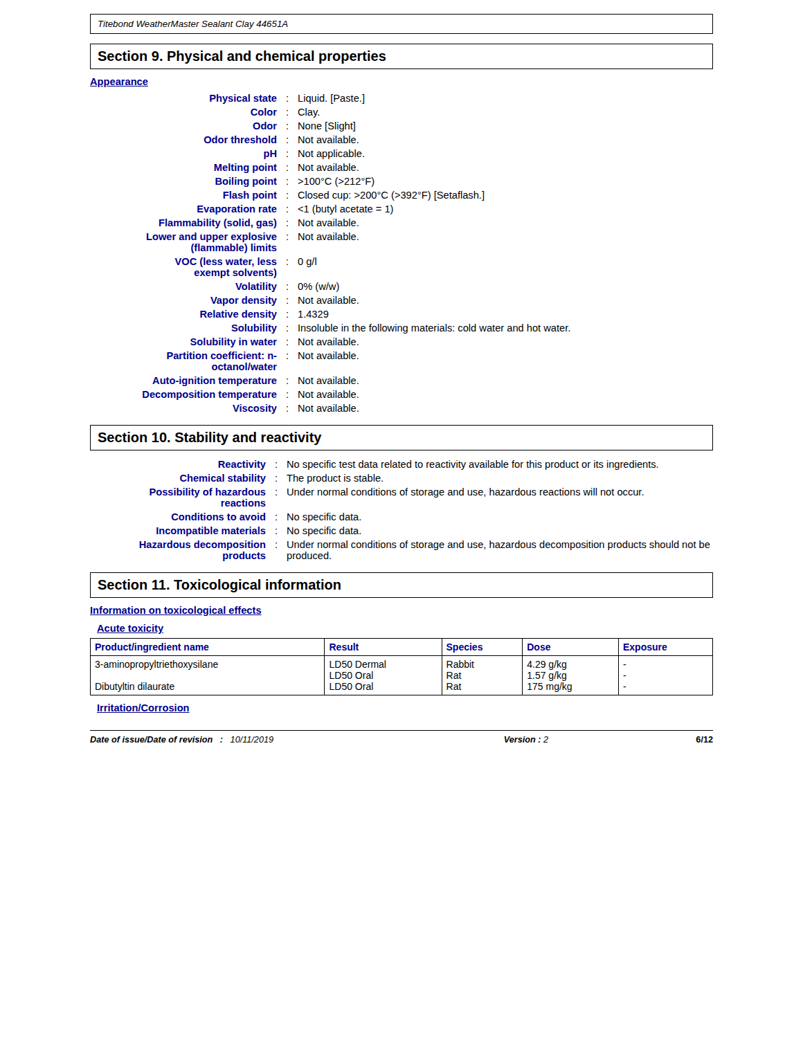Titebond WeatherMaster Sealant Clay 44651A
Section 9. Physical and chemical properties
Appearance
| Physical state | : | Liquid. [Paste.] |
| Color | : | Clay. |
| Odor | : | None [Slight] |
| Odor threshold | : | Not available. |
| pH | : | Not applicable. |
| Melting point | : | Not available. |
| Boiling point | : | >100°C (>212°F) |
| Flash point | : | Closed cup: >200°C (>392°F) [Setaflash.] |
| Evaporation rate | : | <1 (butyl acetate = 1) |
| Flammability (solid, gas) | : | Not available. |
| Lower and upper explosive (flammable) limits | : | Not available. |
| VOC (less water, less exempt solvents) | : | 0 g/l |
| Volatility | : | 0% (w/w) |
| Vapor density | : | Not available. |
| Relative density | : | 1.4329 |
| Solubility | : | Insoluble in the following materials: cold water and hot water. |
| Solubility in water | : | Not available. |
| Partition coefficient: n- octanol/water | : | Not available. |
| Auto-ignition temperature | : | Not available. |
| Decomposition temperature | : | Not available. |
| Viscosity | : | Not available. |
Section 10. Stability and reactivity
| Reactivity | : | No specific test data related to reactivity available for this product or its ingredients. |
| Chemical stability | : | The product is stable. |
| Possibility of hazardous reactions | : | Under normal conditions of storage and use, hazardous reactions will not occur. |
| Conditions to avoid | : | No specific data. |
| Incompatible materials | : | No specific data. |
| Hazardous decomposition products | : | Under normal conditions of storage and use, hazardous decomposition products should not be produced. |
Section 11. Toxicological information
Information on toxicological effects
Acute toxicity
| Product/ingredient name | Result | Species | Dose | Exposure |
| --- | --- | --- | --- | --- |
| 3-aminopropyltriethoxysilane Dibutyltin dilaurate | LD50 Dermal LD50 Oral LD50 Oral | Rabbit Rat Rat | 4.29 g/kg 1.57 g/kg 175 mg/kg | - - - |
Irritation/Corrosion
Date of issue/Date of revision : 10/11/2019
Version : 2
6/12